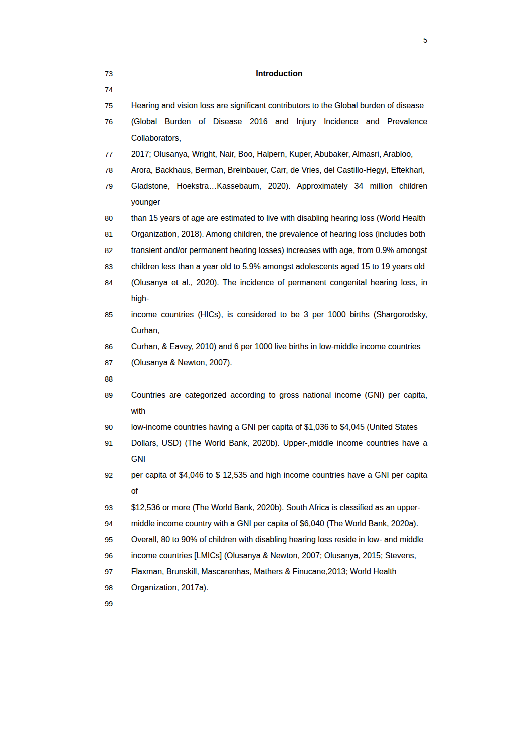5
73
Introduction
74
75
Hearing and vision loss are significant contributors to the Global burden of disease
76
(Global Burden of Disease 2016 and Injury Incidence and Prevalence Collaborators,
77
2017; Olusanya, Wright, Nair, Boo, Halpern, Kuper, Abubaker, Almasri, Arabloo,
78
Arora, Backhaus, Berman, Breinbauer, Carr, de Vries, del Castillo-Hegyi, Eftekhari,
79
Gladstone, Hoekstra…Kassebaum, 2020). Approximately 34 million children younger
80
than 15 years of age are estimated to live with disabling hearing loss (World Health
81
Organization, 2018). Among children, the prevalence of hearing loss (includes both
82
transient and/or permanent hearing losses) increases with age, from 0.9% amongst
83
children less than a year old to 5.9% amongst adolescents aged 15 to 19 years old
84
(Olusanya et al., 2020). The incidence of permanent congenital hearing loss, in high-
85
income countries (HICs), is considered to be 3 per 1000 births (Shargorodsky, Curhan,
86
Curhan, & Eavey, 2010) and 6 per 1000 live births in low-middle income countries
87
(Olusanya & Newton, 2007).
88
89
Countries are categorized according to gross national income (GNI) per capita, with
90
low-income countries having a GNI per capita of $1,036 to $4,045 (United States
91
Dollars, USD) (The World Bank, 2020b). Upper-,middle income countries have a GNI
92
per capita of $4,046 to $ 12,535 and high income countries have a GNI per capita of
93
$12,536 or more (The World Bank, 2020b). South Africa is classified as an upper-
94
middle income country with a GNI per capita of $6,040 (The World Bank, 2020a).
95
Overall, 80 to 90% of children with disabling hearing loss reside in low- and middle
96
income countries [LMICs] (Olusanya & Newton, 2007; Olusanya, 2015; Stevens,
97
Flaxman, Brunskill, Mascarenhas, Mathers & Finucane,2013; World Health
98
Organization, 2017a).
99